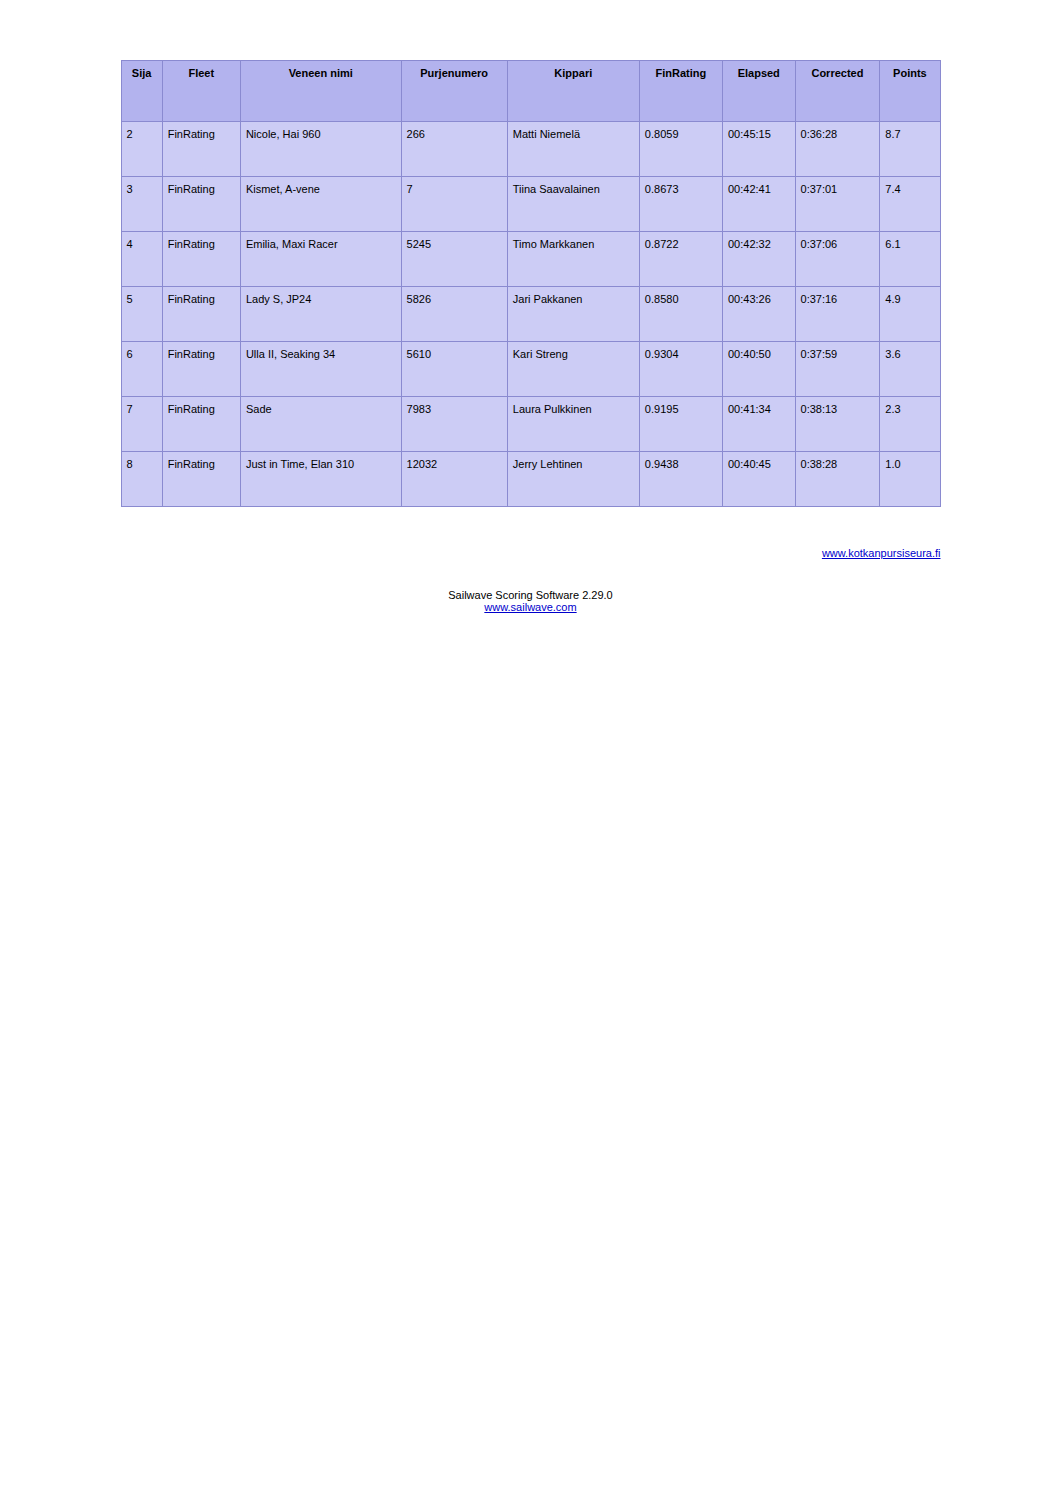| Sija | Fleet | Veneen nimi | Purjenumero | Kippari | FinRating | Elapsed | Corrected | Points |
| --- | --- | --- | --- | --- | --- | --- | --- | --- |
| 2 | FinRating | Nicole, Hai 960 | 266 | Matti Niemelä | 0.8059 | 00:45:15 | 0:36:28 | 8.7 |
| 3 | FinRating | Kismet, A-vene | 7 | Tiina Saavalainen | 0.8673 | 00:42:41 | 0:37:01 | 7.4 |
| 4 | FinRating | Emilia, Maxi Racer | 5245 | Timo Markkanen | 0.8722 | 00:42:32 | 0:37:06 | 6.1 |
| 5 | FinRating | Lady S, JP24 | 5826 | Jari Pakkanen | 0.8580 | 00:43:26 | 0:37:16 | 4.9 |
| 6 | FinRating | Ulla II, Seaking 34 | 5610 | Kari Streng | 0.9304 | 00:40:50 | 0:37:59 | 3.6 |
| 7 | FinRating | Sade | 7983 | Laura Pulkkinen | 0.9195 | 00:41:34 | 0:38:13 | 2.3 |
| 8 | FinRating | Just in Time, Elan 310 | 12032 | Jerry Lehtinen | 0.9438 | 00:40:45 | 0:38:28 | 1.0 |
www.kotkanpursiseura.fi
Sailwave Scoring Software 2.29.0
www.sailwave.com